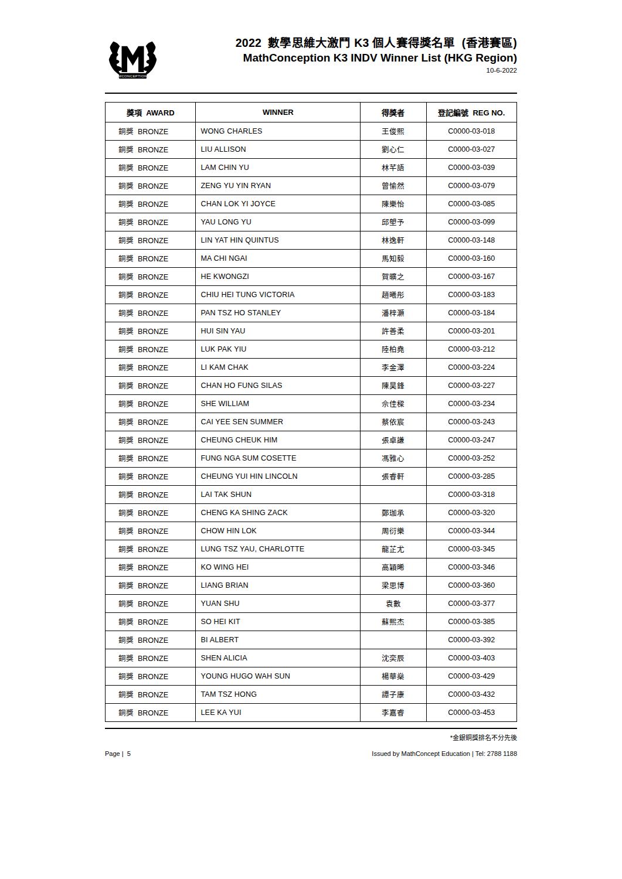MCONCEPTION
2022 數學思維大激鬥 K3 個人賽得獎名單 (香港賽區)
MathConception K3 INDV Winner List (HKG Region)
10-6-2022
| 獎項 AWARD | WINNER | 得獎者 | 登記編號 REG NO. |
| --- | --- | --- | --- |
| 銅獎 BRONZE | WONG CHARLES | 王俊熙 | C0000-03-018 |
| 銅獎 BRONZE | LIU ALLISON | 劉心仁 | C0000-03-027 |
| 銅獎 BRONZE | LAM CHIN YU | 林芊語 | C0000-03-039 |
| 銅獎 BRONZE | ZENG YU YIN RYAN | 曾愉然 | C0000-03-079 |
| 銅獎 BRONZE | CHAN LOK YI JOYCE | 陳樂怡 | C0000-03-085 |
| 銅獎 BRONZE | YAU LONG YU | 邱塱予 | C0000-03-099 |
| 銅獎 BRONZE | LIN YAT HIN QUINTUS | 林逸軒 | C0000-03-148 |
| 銅獎 BRONZE | MA CHI NGAI | 馬知毅 | C0000-03-160 |
| 銅獎 BRONZE | HE KWONGZI | 賀曠之 | C0000-03-167 |
| 銅獎 BRONZE | CHIU HEI TUNG VICTORIA | 趙曦彤 | C0000-03-183 |
| 銅獎 BRONZE | PAN TSZ HO STANLEY | 潘梓灝 | C0000-03-184 |
| 銅獎 BRONZE | HUI SIN YAU | 許善柔 | C0000-03-201 |
| 銅獎 BRONZE | LUK PAK YIU | 陸柏堯 | C0000-03-212 |
| 銅獎 BRONZE | LI KAM CHAK | 李金澤 | C0000-03-224 |
| 銅獎 BRONZE | CHAN HO FUNG SILAS | 陳昊鋒 | C0000-03-227 |
| 銅獎 BRONZE | SHE WILLIAM | 佘佳樑 | C0000-03-234 |
| 銅獎 BRONZE | CAI YEE SEN SUMMER | 蔡依宸 | C0000-03-243 |
| 銅獎 BRONZE | CHEUNG CHEUK HIM | 張卓謙 | C0000-03-247 |
| 銅獎 BRONZE | FUNG NGA SUM COSETTE | 馮雅心 | C0000-03-252 |
| 銅獎 BRONZE | CHEUNG YUI HIN LINCOLN | 張睿軒 | C0000-03-285 |
| 銅獎 BRONZE | LAI TAK SHUN | | C0000-03-318 |
| 銅獎 BRONZE | CHENG KA SHING ZACK | 鄭珈承 | C0000-03-320 |
| 銅獎 BRONZE | CHOW HIN LOK | 周衍樂 | C0000-03-344 |
| 銅獎 BRONZE | LUNG TSZ YAU, CHARLOTTE | 龍芷尤 | C0000-03-345 |
| 銅獎 BRONZE | KO WING HEI | 高穎晞 | C0000-03-346 |
| 銅獎 BRONZE | LIANG BRIAN | 梁思博 | C0000-03-360 |
| 銅獎 BRONZE | YUAN SHU | 袁數 | C0000-03-377 |
| 銅獎 BRONZE | SO HEI KIT | 蘇熙杰 | C0000-03-385 |
| 銅獎 BRONZE | BI ALBERT | | C0000-03-392 |
| 銅獎 BRONZE | SHEN ALICIA | 沈奕辰 | C0000-03-403 |
| 銅獎 BRONZE | YOUNG HUGO WAH SUN | 楊華燊 | C0000-03-429 |
| 銅獎 BRONZE | TAM TSZ HONG | 譚子康 | C0000-03-432 |
| 銅獎 BRONZE | LEE KA YUI | 李嘉睿 | C0000-03-453 |
*金銀銅獎排名不分先後
Page | 5
Issued by MathConcept Education | Tel: 2788 1188